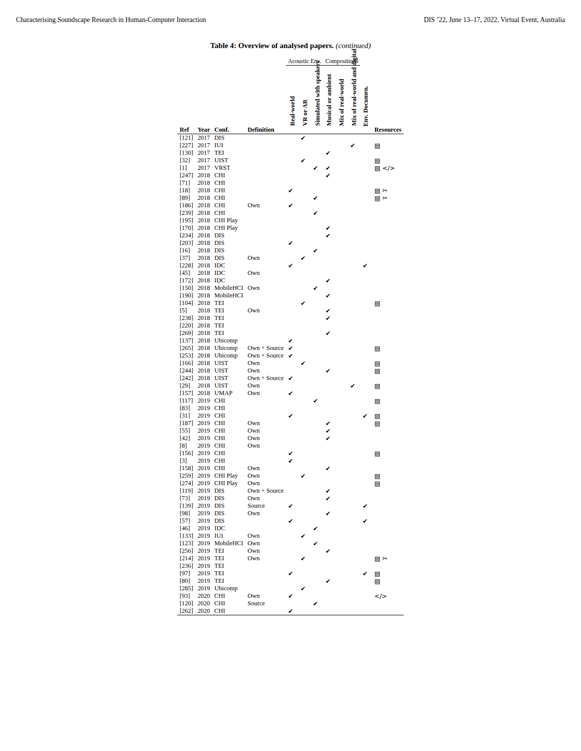Characterising Soundscape Research in Human-Computer Interaction
DIS ’22, June 13–17, 2022, Virtual Event, Australia
Table 4: Overview of analysed papers. (continued)
| | Acoustic Env. | Compositions | |
| --- | --- | --- | --- |
| | Real-world | VR or AR | Simulated with speakers | Musical or ambient | Mix of real-world | Mix of real-world and digital | Env. Documen. | |
| Ref | Year | Conf. | Definition | | | | | | | | Resources |
| [121] | 2017 | DIS | | | ✔ | | | | | | |
| [227] | 2017 | IUI | | | | | | | ✔ | | ▤ |
| [130] | 2017 | TEI | | | | | ✔ | | | | |
| [32] | 2017 | UIST | | | ✔ | | | | | | ▤ |
| [1] | 2017 | VRST | | | | ✔ | ✔ | | | | ▤ </> |
| [247] | 2018 | CHI | | | | | ✔ | | | | |
| [71] | 2018 | CHI | | | | | | | | | |
| [18] | 2018 | CHI | | ✔ | | | | | | | ▤ ✂ |
| [89] | 2018 | CHI | | | | ✔ | | | | | ▤ ✂ |
| [186] | 2018 | CHI | Own | ✔ | | | | | | | |
| [239] | 2018 | CHI | | | | ✔ | | | | | |
| [195] | 2018 | CHI Play | | | | | | | | | |
| [170] | 2018 | CHI Play | | | | | ✔ | | | | |
| [234] | 2018 | DIS | | | | | ✔ | | | | |
| [203] | 2018 | DIS | | ✔ | | | | | | | |
| [16] | 2018 | DIS | | | | ✔ | | | | | |
| [37] | 2018 | DIS | Own | | ✔ | | | | | | |
| [228] | 2018 | IDC | | ✔ | | | | | | ✔ | |
| [45] | 2018 | IDC | Own | | | | | | | | |
| [172] | 2018 | IDC | | | | | ✔ | | | | |
| [150] | 2018 | MobileHCI | Own | | | ✔ | | | | | |
| [190] | 2018 | MobileHCI | | | | | ✔ | | | | |
| [104] | 2018 | TEI | | | ✔ | | | | | | ▤ |
| [5] | 2018 | TEI | Own | | | | ✔ | | | | |
| [238] | 2018 | TEI | | | | | ✔ | | | | |
| [220] | 2018 | TEI | | | | | | | | | |
| [269] | 2018 | TEI | | | | | ✔ | | | | |
| [137] | 2018 | Ubicomp | | ✔ | | | | | | | |
| [265] | 2018 | Ubicomp | Own + Source | ✔ | | | | | | | ▤ |
| [253] | 2018 | Ubicomp | Own + Source | ✔ | | | | | | | |
| [166] | 2018 | UIST | Own | | ✔ | | | | | | ▤ |
| [244] | 2018 | UIST | Own | | | | ✔ | | | | ▤ |
| [242] | 2018 | UIST | Own + Source | ✔ | | | | | | | |
| [29] | 2018 | UIST | Own | | | | | | ✔ | | ▤ |
| [157] | 2018 | UMAP | Own | ✔ | | | | | | | |
| [117] | 2019 | CHI | | | | ✔ | | | | | ▤ |
| [83] | 2019 | CHI | | | | | | | | | |
| [31] | 2019 | CHI | | ✔ | | | | | | ✔ | ▤ |
| [187] | 2019 | CHI | Own | | | | ✔ | | | | ▤ |
| [55] | 2019 | CHI | Own | | | | ✔ | | | | |
| [42] | 2019 | CHI | Own | | | | ✔ | | | | |
| [8] | 2019 | CHI | Own | | | | | | | | |
| [156] | 2019 | CHI | | ✔ | | | | | | | ▤ |
| [3] | 2019 | CHI | | ✔ | | | | | | | |
| [158] | 2019 | CHI | Own | | | | ✔ | | | | |
| [259] | 2019 | CHI Play | Own | | ✔ | | | | | | ▤ |
| [274] | 2019 | CHI Play | Own | | | | | | | | ▤ |
| [119] | 2019 | DIS | Own + Source | | | | ✔ | | | | |
| [73] | 2019 | DIS | Own | | | | ✔ | | | | |
| [139] | 2019 | DIS | Source | ✔ | | | | | | ✔ | |
| [98] | 2019 | DIS | Own | | | | ✔ | | | | |
| [57] | 2019 | DIS | | ✔ | | | | | | ✔ | |
| [46] | 2019 | IDC | | | | ✔ | | | | | |
| [133] | 2019 | IUI | Own | | ✔ | | | | | | |
| [123] | 2019 | MobileHCI | Own | | | ✔ | | | | | |
| [256] | 2019 | TEI | Own | | | | ✔ | | | | |
| [214] | 2019 | TEI | Own | | ✔ | | | | | | ▤ ✂ |
| [236] | 2019 | TEI | | | | | | | | | |
| [97] | 2019 | TEI | | ✔ | | | | | | ✔ | ▤ |
| [80] | 2019 | TEI | | | | | ✔ | | | | ▤ |
| [285] | 2019 | Ubicomp | | | ✔ | | | | | | |
| [93] | 2020 | CHI | Own | ✔ | | | | | | | </> |
| [120] | 2020 | CHI | Source | | | ✔ | | | | | |
| [262] | 2020 | CHI | | ✔ | | | | | | | |